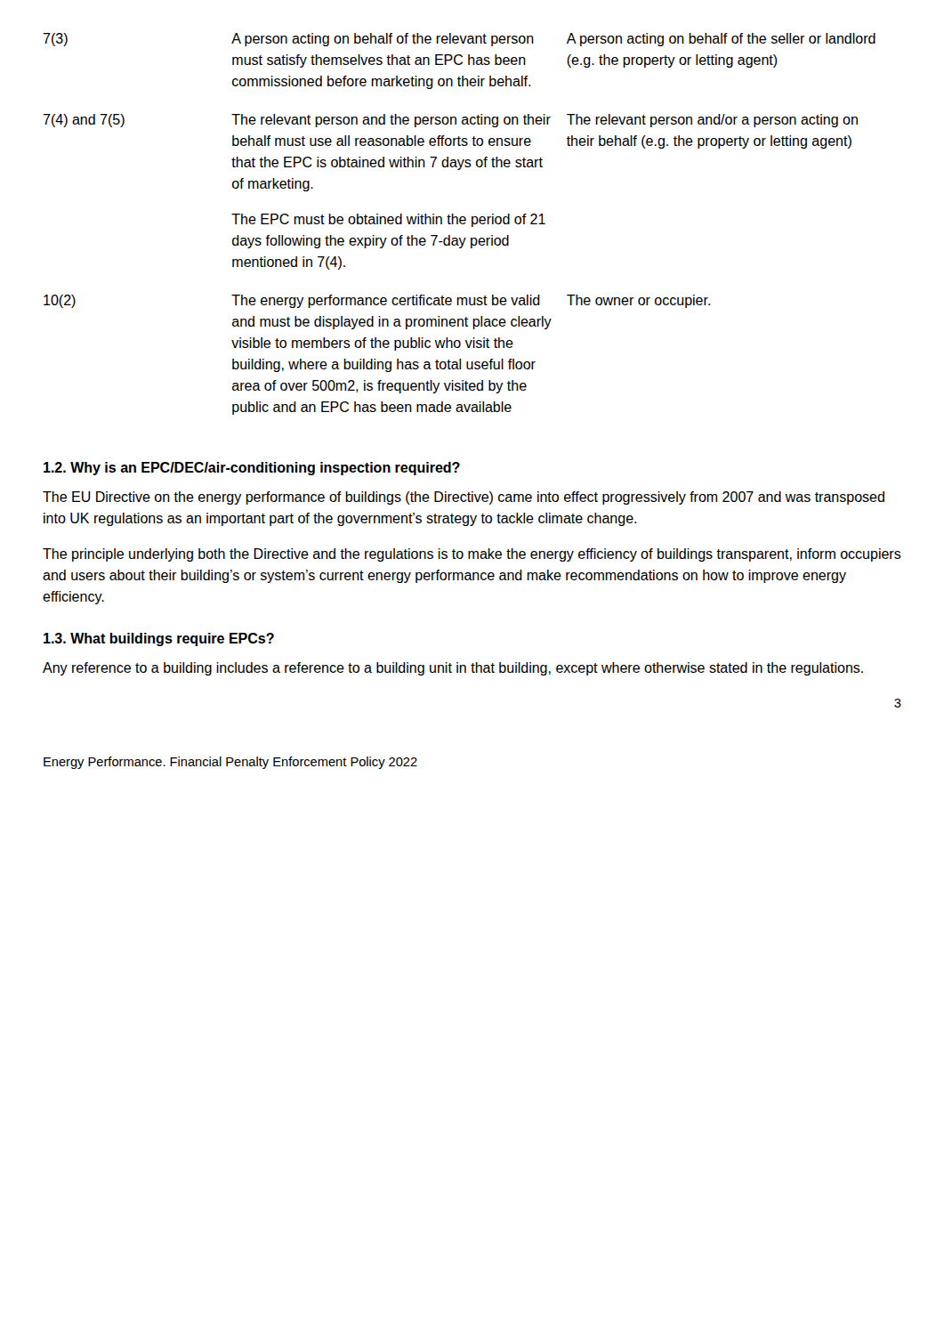| 7(3) | A person acting on behalf of the relevant person must satisfy themselves that an EPC has been commissioned before marketing on their behalf. | A person acting on behalf of the seller or landlord (e.g. the property or letting agent) |
| 7(4) and 7(5) | The relevant person and the person acting on their behalf must use all reasonable efforts to ensure that the EPC is obtained within 7 days of the start of marketing. The EPC must be obtained within the period of 21 days following the expiry of the 7-day period mentioned in 7(4). | The relevant person and/or a person acting on their behalf (e.g. the property or letting agent) |
| 10(2) | The energy performance certificate must be valid and must be displayed in a prominent place clearly visible to members of the public who visit the building, where a building has a total useful floor area of over 500m2, is frequently visited by the public and an EPC has been made available | The owner or occupier. |
1.2. Why is an EPC/DEC/air-conditioning inspection required?
The EU Directive on the energy performance of buildings (the Directive) came into effect progressively from 2007 and was transposed into UK regulations as an important part of the government’s strategy to tackle climate change.
The principle underlying both the Directive and the regulations is to make the energy efficiency of buildings transparent, inform occupiers and users about their building’s or system’s current energy performance and make recommendations on how to improve energy efficiency.
1.3. What buildings require EPCs?
Any reference to a building includes a reference to a building unit in that building, except where otherwise stated in the regulations.
3
Energy Performance. Financial Penalty Enforcement Policy 2022